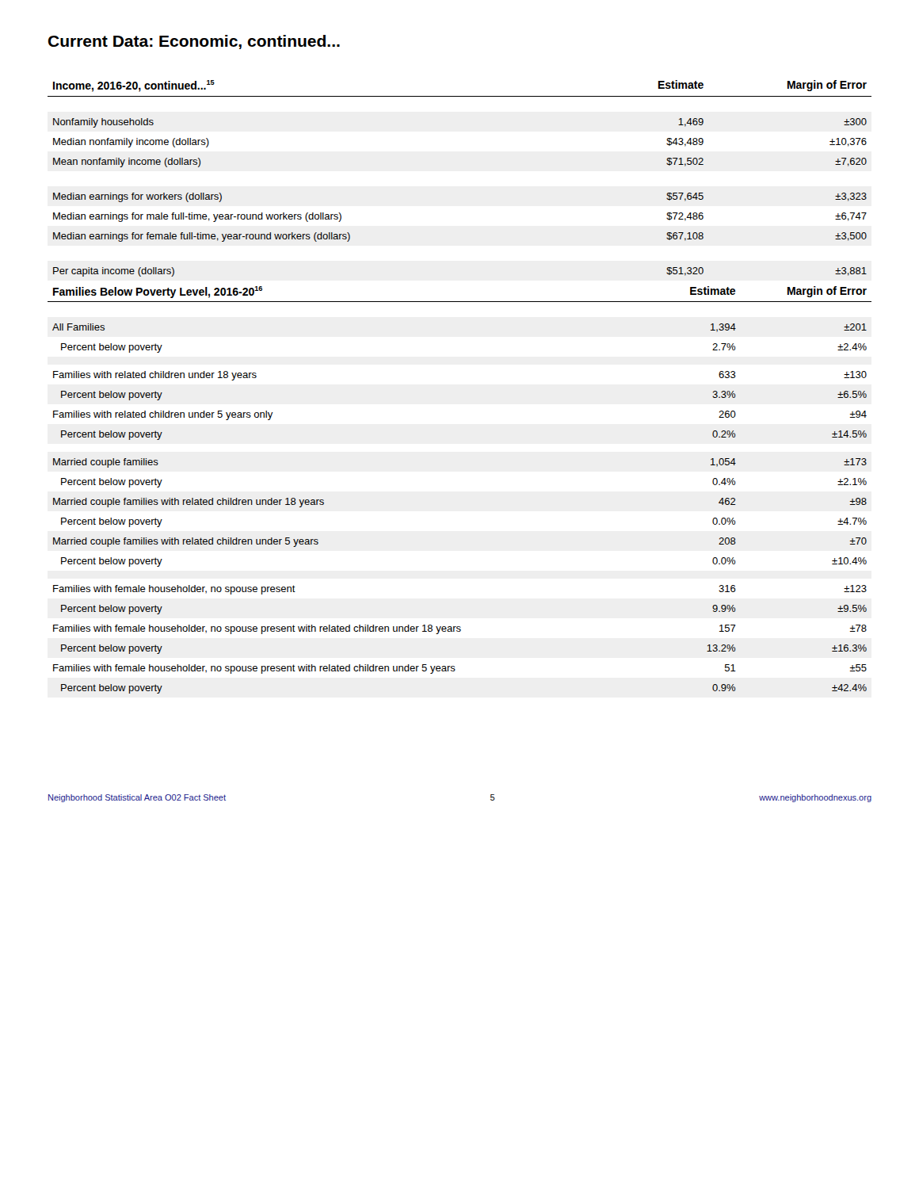Current Data: Economic, continued...
Income and Poverty Data
| Income, 2016-20, continued... 15 | Estimate | Margin of Error |
| --- | --- | --- |
| Nonfamily households | 1,469 | ±300 |
| Median nonfamily income (dollars) | $43,489 | ±10,376 |
| Mean nonfamily income (dollars) | $71,502 | ±7,620 |
| Median earnings for workers (dollars) | $57,645 | ±3,323 |
| Median earnings for male full-time, year-round workers (dollars) | $72,486 | ±6,747 |
| Median earnings for female full-time, year-round workers (dollars) | $67,108 | ±3,500 |
| Per capita income (dollars) | $51,320 | ±3,881 |
| Families Below Poverty Level, 2016-20 16 | Estimate | Margin of Error |
| --- | --- | --- |
| All Families | 1,394 | ±201 |
| Percent below poverty | 2.7% | ±2.4% |
| Families with related children under 18 years | 633 | ±130 |
| Percent below poverty | 3.3% | ±6.5% |
| Families with related children under 5 years only | 260 | ±94 |
| Percent below poverty | 0.2% | ±14.5% |
| Married couple families | 1,054 | ±173 |
| Percent below poverty | 0.4% | ±2.1% |
| Married couple families with related children under 18 years | 462 | ±98 |
| Percent below poverty | 0.0% | ±4.7% |
| Married couple families with related children under 5 years | 208 | ±70 |
| Percent below poverty | 0.0% | ±10.4% |
| Families with female householder, no spouse present | 316 | ±123 |
| Percent below poverty | 9.9% | ±9.5% |
| Families with female householder, no spouse present with related children under 18 years | 157 | ±78 |
| Percent below poverty | 13.2% | ±16.3% |
| Families with female householder, no spouse present with related children under 5 years | 51 | ±55 |
| Percent below poverty | 0.9% | ±42.4% |
Neighborhood Statistical Area O02 Fact Sheet 5 www.neighborhoodnexus.org